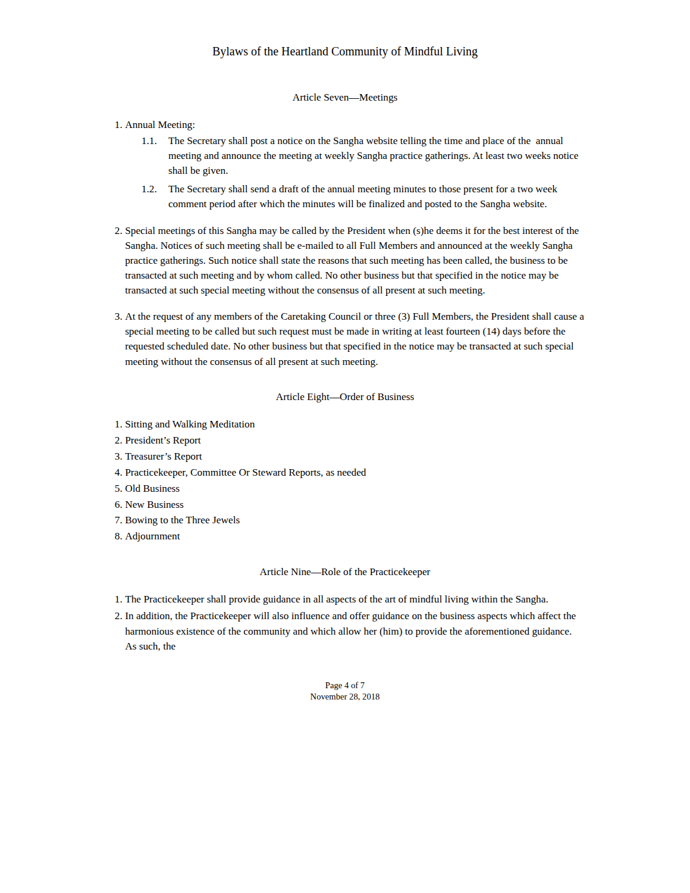Bylaws of the Heartland Community of Mindful Living
Article Seven—Meetings
Annual Meeting:
The Secretary shall post a notice on the Sangha website telling the time and place of the annual meeting and announce the meeting at weekly Sangha practice gatherings. At least two weeks notice shall be given.
The Secretary shall send a draft of the annual meeting minutes to those present for a two week comment period after which the minutes will be finalized and posted to the Sangha website.
Special meetings of this Sangha may be called by the President when (s)he deems it for the best interest of the Sangha. Notices of such meeting shall be e-mailed to all Full Members and announced at the weekly Sangha practice gatherings. Such notice shall state the reasons that such meeting has been called, the business to be transacted at such meeting and by whom called. No other business but that specified in the notice may be transacted at such special meeting without the consensus of all present at such meeting.
At the request of any members of the Caretaking Council or three (3) Full Members, the President shall cause a special meeting to be called but such request must be made in writing at least fourteen (14) days before the requested scheduled date. No other business but that specified in the notice may be transacted at such special meeting without the consensus of all present at such meeting.
Article Eight—Order of Business
Sitting and Walking Meditation
President’s Report
Treasurer’s Report
Practicekeeper, Committee Or Steward Reports, as needed
Old Business
New Business
Bowing to the Three Jewels
Adjournment
Article Nine—Role of the Practicekeeper
The Practicekeeper shall provide guidance in all aspects of the art of mindful living within the Sangha.
In addition, the Practicekeeper will also influence and offer guidance on the business aspects which affect the harmonious existence of the community and which allow her (him) to provide the aforementioned guidance. As such, the
Page 4 of 7
November 28, 2018